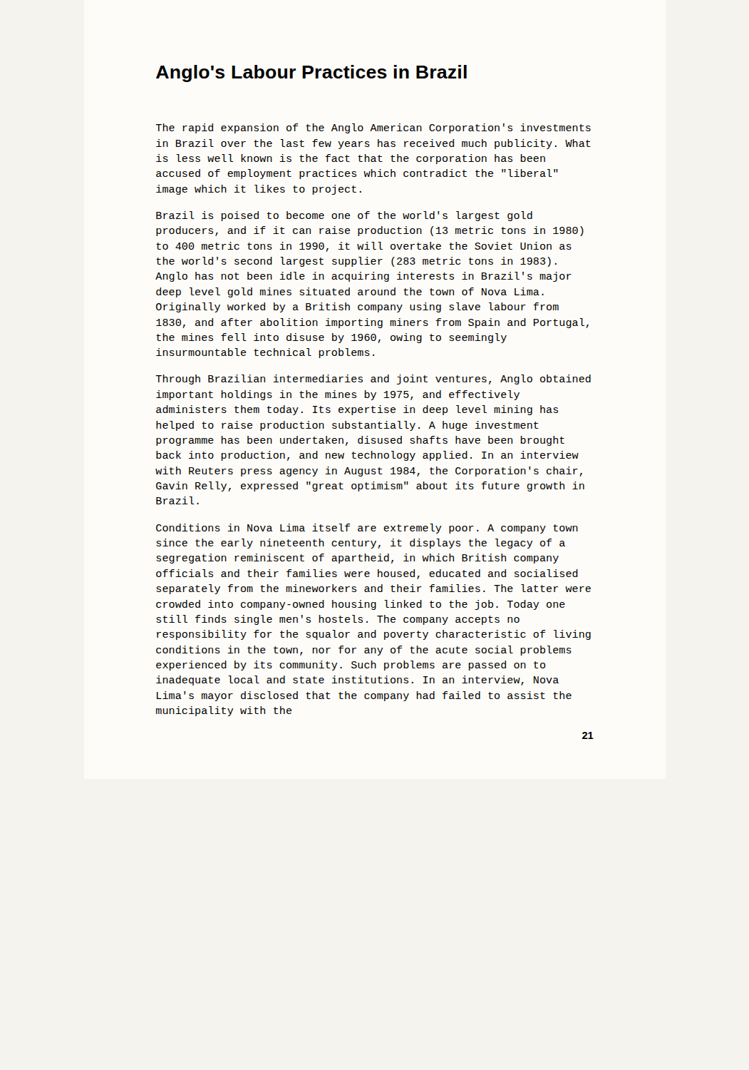Anglo's Labour Practices in Brazil
The rapid expansion of the Anglo American Corporation's investments in Brazil over the last few years has received much publicity. What is less well known is the fact that the corporation has been accused of employment practices which contradict the "liberal" image which it likes to project.
Brazil is poised to become one of the world's largest gold producers, and if it can raise production (13 metric tons in 1980) to 400 metric tons in 1990, it will overtake the Soviet Union as the world's second largest supplier (283 metric tons in 1983). Anglo has not been idle in acquiring interests in Brazil's major deep level gold mines situated around the town of Nova Lima. Originally worked by a British company using slave labour from 1830, and after abolition importing miners from Spain and Portugal, the mines fell into disuse by 1960, owing to seemingly insurmountable technical problems.
Through Brazilian intermediaries and joint ventures, Anglo obtained important holdings in the mines by 1975, and effectively administers them today. Its expertise in deep level mining has helped to raise production substantially. A huge investment programme has been undertaken, disused shafts have been brought back into production, and new technology applied. In an interview with Reuters press agency in August 1984, the Corporation's chair, Gavin Relly, expressed "great optimism" about its future growth in Brazil.
Conditions in Nova Lima itself are extremely poor. A company town since the early nineteenth century, it displays the legacy of a segregation reminiscent of apartheid, in which British company officials and their families were housed, educated and socialised separately from the mineworkers and their families. The latter were crowded into company-owned housing linked to the job. Today one still finds single men's hostels. The company accepts no responsibility for the squalor and poverty characteristic of living conditions in the town, nor for any of the acute social problems experienced by its community. Such problems are passed on to inadequate local and state institutions. In an interview, Nova Lima's mayor disclosed that the company had failed to assist the municipality with the
21